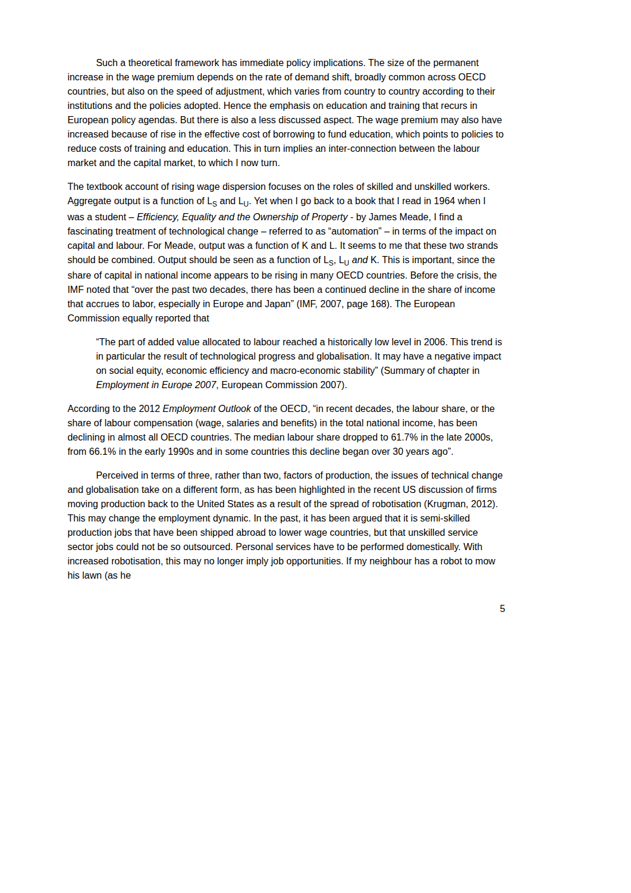Such a theoretical framework has immediate policy implications. The size of the permanent increase in the wage premium depends on the rate of demand shift, broadly common across OECD countries, but also on the speed of adjustment, which varies from country to country according to their institutions and the policies adopted. Hence the emphasis on education and training that recurs in European policy agendas. But there is also a less discussed aspect. The wage premium may also have increased because of rise in the effective cost of borrowing to fund education, which points to policies to reduce costs of training and education. This in turn implies an inter-connection between the labour market and the capital market, to which I now turn.
The textbook account of rising wage dispersion focuses on the roles of skilled and unskilled workers. Aggregate output is a function of LS and LU. Yet when I go back to a book that I read in 1964 when I was a student – Efficiency, Equality and the Ownership of Property - by James Meade, I find a fascinating treatment of technological change – referred to as “automation” – in terms of the impact on capital and labour. For Meade, output was a function of K and L. It seems to me that these two strands should be combined. Output should be seen as a function of LS, LU and K. This is important, since the share of capital in national income appears to be rising in many OECD countries. Before the crisis, the IMF noted that “over the past two decades, there has been a continued decline in the share of income that accrues to labor, especially in Europe and Japan” (IMF, 2007, page 168). The European Commission equally reported that
“The part of added value allocated to labour reached a historically low level in 2006. This trend is in particular the result of technological progress and globalisation. It may have a negative impact on social equity, economic efficiency and macro-economic stability” (Summary of chapter in Employment in Europe 2007, European Commission 2007).
According to the 2012 Employment Outlook of the OECD, “in recent decades, the labour share, or the share of labour compensation (wage, salaries and benefits) in the total national income, has been declining in almost all OECD countries. The median labour share dropped to 61.7% in the late 2000s, from 66.1% in the early 1990s and in some countries this decline began over 30 years ago”.
Perceived in terms of three, rather than two, factors of production, the issues of technical change and globalisation take on a different form, as has been highlighted in the recent US discussion of firms moving production back to the United States as a result of the spread of robotisation (Krugman, 2012). This may change the employment dynamic. In the past, it has been argued that it is semi-skilled production jobs that have been shipped abroad to lower wage countries, but that unskilled service sector jobs could not be so outsourced. Personal services have to be performed domestically. With increased robotisation, this may no longer imply job opportunities. If my neighbour has a robot to mow his lawn (as he
5